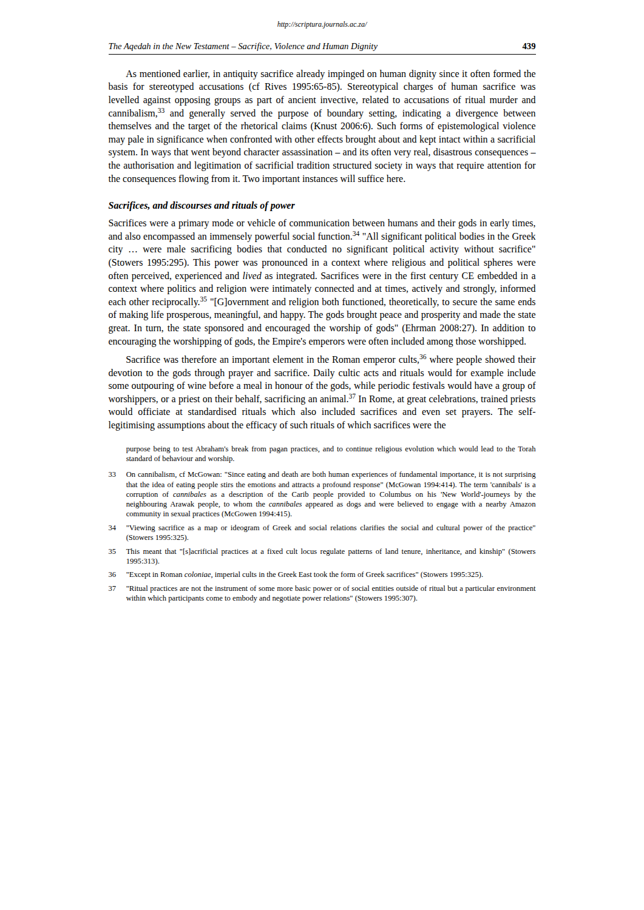http://scriptura.journals.ac.za/
The Aqedah in the New Testament – Sacrifice, Violence and Human Dignity 439
As mentioned earlier, in antiquity sacrifice already impinged on human dignity since it often formed the basis for stereotyped accusations (cf Rives 1995:65-85). Stereotypical charges of human sacrifice was levelled against opposing groups as part of ancient invective, related to accusations of ritual murder and cannibalism,33 and generally served the purpose of boundary setting, indicating a divergence between themselves and the target of the rhetorical claims (Knust 2006:6). Such forms of epistemological violence may pale in significance when confronted with other effects brought about and kept intact within a sacrificial system. In ways that went beyond character assassination – and its often very real, disastrous consequences – the authorisation and legitimation of sacrificial tradition structured society in ways that require attention for the consequences flowing from it. Two important instances will suffice here.
Sacrifices, and discourses and rituals of power
Sacrifices were a primary mode or vehicle of communication between humans and their gods in early times, and also encompassed an immensely powerful social function.34 "All significant political bodies in the Greek city … were male sacrificing bodies that conducted no significant political activity without sacrifice" (Stowers 1995:295). This power was pronounced in a context where religious and political spheres were often perceived, experienced and lived as integrated. Sacrifices were in the first century CE embedded in a context where politics and religion were intimately connected and at times, actively and strongly, informed each other reciprocally.35 "[G]overnment and religion both functioned, theoretically, to secure the same ends of making life prosperous, meaningful, and happy. The gods brought peace and prosperity and made the state great. In turn, the state sponsored and encouraged the worship of gods" (Ehrman 2008:27). In addition to encouraging the worshipping of gods, the Empire's emperors were often included among those worshipped.
Sacrifice was therefore an important element in the Roman emperor cults,36 where people showed their devotion to the gods through prayer and sacrifice. Daily cultic acts and rituals would for example include some outpouring of wine before a meal in honour of the gods, while periodic festivals would have a group of worshippers, or a priest on their behalf, sacrificing an animal.37 In Rome, at great celebrations, trained priests would officiate at standardised rituals which also included sacrifices and even set prayers. The self-legitimising assumptions about the efficacy of such rituals of which sacrifices were the
purpose being to test Abraham's break from pagan practices, and to continue religious evolution which would lead to the Torah standard of behaviour and worship.
33 On cannibalism, cf McGowan: "Since eating and death are both human experiences of fundamental importance, it is not surprising that the idea of eating people stirs the emotions and attracts a profound response" (McGowan 1994:414). The term 'cannibals' is a corruption of cannibales as a description of the Carib people provided to Columbus on his 'New World'-journeys by the neighbouring Arawak people, to whom the cannibales appeared as dogs and were believed to engage with a nearby Amazon community in sexual practices (McGowen 1994:415).
34 "Viewing sacrifice as a map or ideogram of Greek and social relations clarifies the social and cultural power of the practice" (Stowers 1995:325).
35 This meant that "[s]acrificial practices at a fixed cult locus regulate patterns of land tenure, inheritance, and kinship" (Stowers 1995:313).
36 "Except in Roman coloniae, imperial cults in the Greek East took the form of Greek sacrifices" (Stowers 1995:325).
37 "Ritual practices are not the instrument of some more basic power or of social entities outside of ritual but a particular environment within which participants come to embody and negotiate power relations" (Stowers 1995:307).